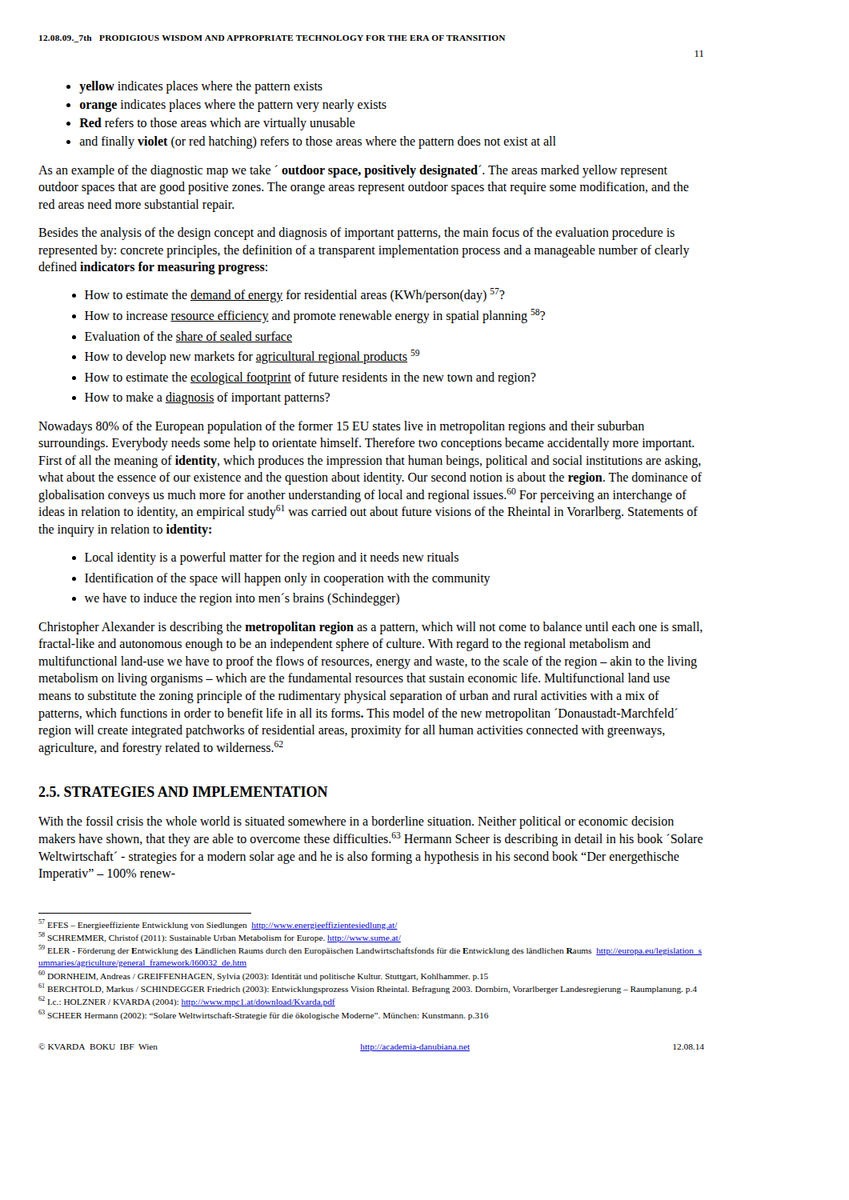12.08.09._7th PRODIGIOUS WISDOM AND APPROPRIATE TECHNOLOGY FOR THE ERA OF TRANSITION
11
yellow indicates places where the pattern exists
orange indicates places where the pattern very nearly exists
Red refers to those areas which are virtually unusable
and finally violet (or red hatching) refers to those areas where the pattern does not exist at all
As an example of the diagnostic map we take ´ outdoor space, positively designated´. The areas marked yellow represent outdoor spaces that are good positive zones. The orange areas represent outdoor spaces that require some modification, and the red areas need more substantial repair.
Besides the analysis of the design concept and diagnosis of important patterns, the main focus of the evaluation procedure is represented by: concrete principles, the definition of a transparent implementation process and a manageable number of clearly defined indicators for measuring progress:
How to estimate the demand of energy for residential areas (KWh/person(day) 57?
How to increase resource efficiency and promote renewable energy in spatial planning 58?
Evaluation of the share of sealed surface
How to develop new markets for agricultural regional products 59
How to estimate the ecological footprint of future residents in the new town and region?
How to make a diagnosis of important patterns?
Nowadays 80% of the European population of the former 15 EU states live in metropolitan regions and their suburban surroundings. Everybody needs some help to orientate himself. Therefore two conceptions became accidentally more important. First of all the meaning of identity, which produces the impression that human beings, political and social institutions are asking, what about the essence of our existence and the question about identity. Our second notion is about the region. The dominance of globalisation conveys us much more for another understanding of local and regional issues.60 For perceiving an interchange of ideas in relation to identity, an empirical study61 was carried out about future visions of the Rheintal in Vorarlberg. Statements of the inquiry in relation to identity:
Local identity is a powerful matter for the region and it needs new rituals
Identification of the space will happen only in cooperation with the community
we have to induce the region into men´s brains (Schindegger)
Christopher Alexander is describing the metropolitan region as a pattern, which will not come to balance until each one is small, fractal-like and autonomous enough to be an independent sphere of culture. With regard to the regional metabolism and multifunctional land-use we have to proof the flows of resources, energy and waste, to the scale of the region – akin to the living metabolism on living organisms – which are the fundamental resources that sustain economic life. Multifunctional land use means to substitute the zoning principle of the rudimentary physical separation of urban and rural activities with a mix of patterns, which functions in order to benefit life in all its forms. This model of the new metropolitan ´Donaustadt-Marchfeld´ region will create integrated patchworks of residential areas, proximity for all human activities connected with greenways, agriculture, and forestry related to wilderness.62
2.5. STRATEGIES AND IMPLEMENTATION
With the fossil crisis the whole world is situated somewhere in a borderline situation. Neither political or economic decision makers have shown, that they are able to overcome these difficulties.63 Hermann Scheer is describing in detail in his book ´Solare Weltwirtschaft´ - strategies for a modern solar age and he is also forming a hypothesis in his second book “Der energethische Imperativ” – 100% renew-
57 EFES – Energieeffiziente Entwicklung von Siedlungen http://www.energieeffizientesiedlung.at/
58 SCHREMMER, Christof (2011): Sustainable Urban Metabolism for Europe. http://www.sume.at/
59 ELER - Förderung der Entwicklung des Ländlichen Raums durch den Europäischen Landwirtschaftsfonds für die Entwicklung des ländlichen Raums http://europa.eu/legislation_summaries/agriculture/general_framework/l60032_de.htm
60 DORNHEIM, Andreas / GREIFFENHAGEN, Sylvia (2003): Identität und politische Kultur. Stuttgart, Kohlhammer. p.15
61 BERCHTOLD, Markus / SCHINDEGGER Friedrich (2003): Entwicklungsprozess Vision Rheintal. Befragung 2003. Dornbirn, Vorarlberger Landesregierung – Raumplanung. p.4
62 I.c.: HOLZNER / KVARDA (2004): http://www.mpc1.at/download/Kvarda.pdf
63 SCHEER Hermann (2002): “Solare Weltwirtschaft-Strategie für die ökologische Moderne”. München: Kunstmann. p.316
© KVARDA BOKU IBF Wien http://academia-danubiana.net 12.08.14